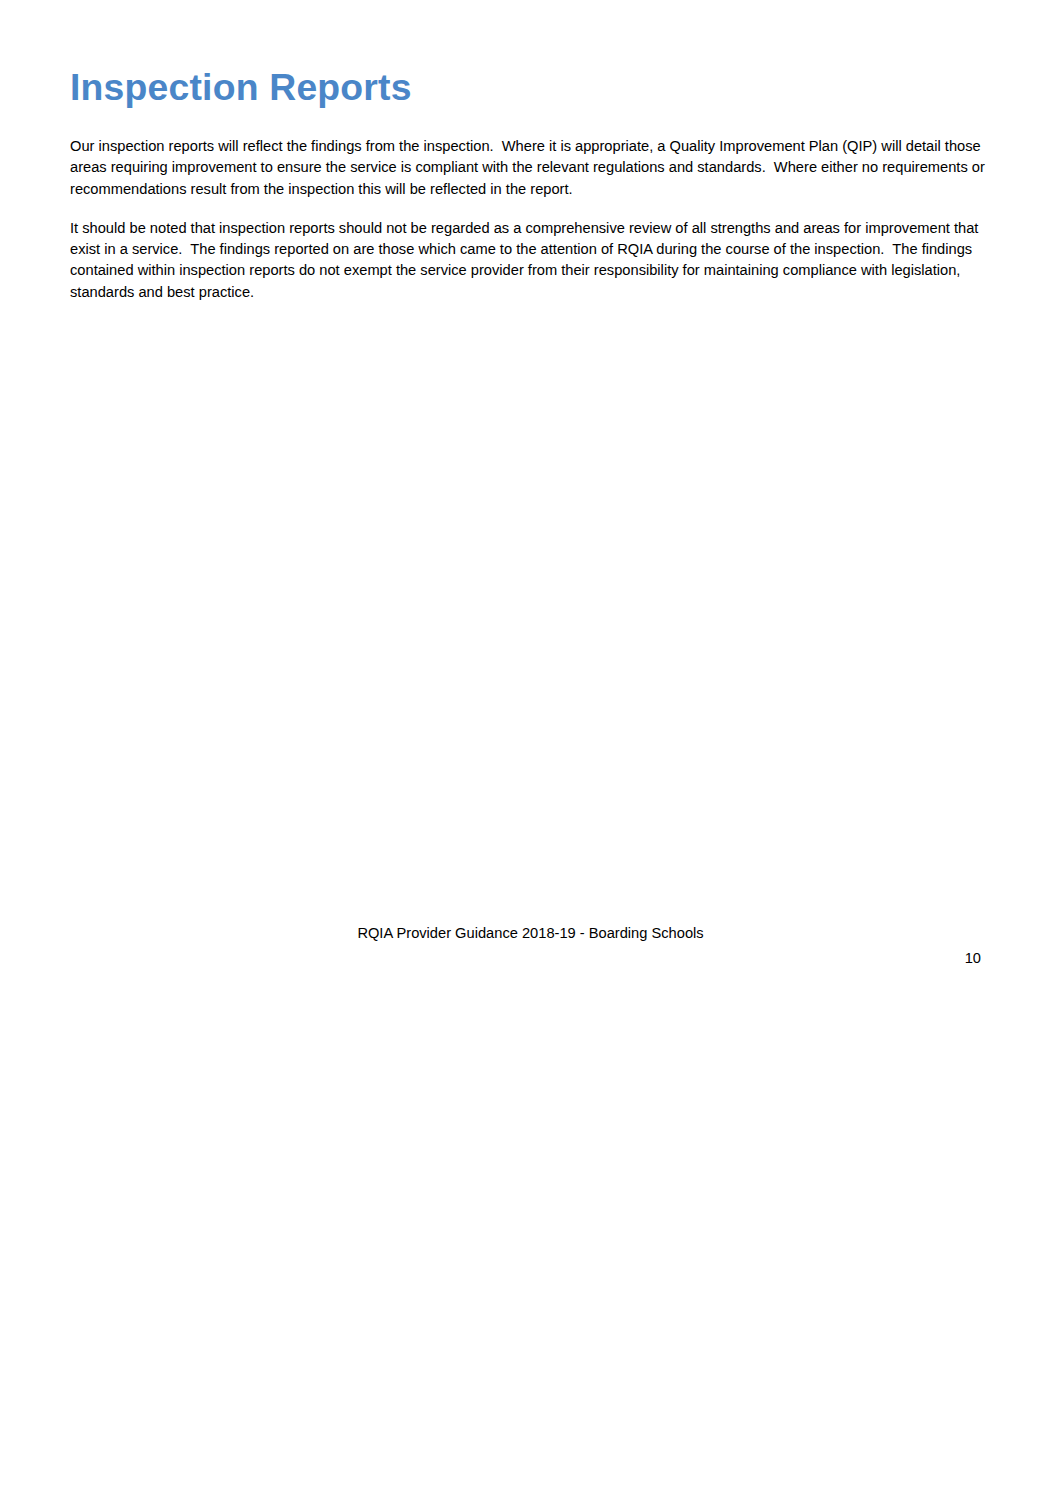Inspection Reports
Our inspection reports will reflect the findings from the inspection. Where it is appropriate, a Quality Improvement Plan (QIP) will detail those areas requiring improvement to ensure the service is compliant with the relevant regulations and standards. Where either no requirements or recommendations result from the inspection this will be reflected in the report.
It should be noted that inspection reports should not be regarded as a comprehensive review of all strengths and areas for improvement that exist in a service. The findings reported on are those which came to the attention of RQIA during the course of the inspection. The findings contained within inspection reports do not exempt the service provider from their responsibility for maintaining compliance with legislation, standards and best practice.
RQIA Provider Guidance 2018-19 - Boarding Schools
10